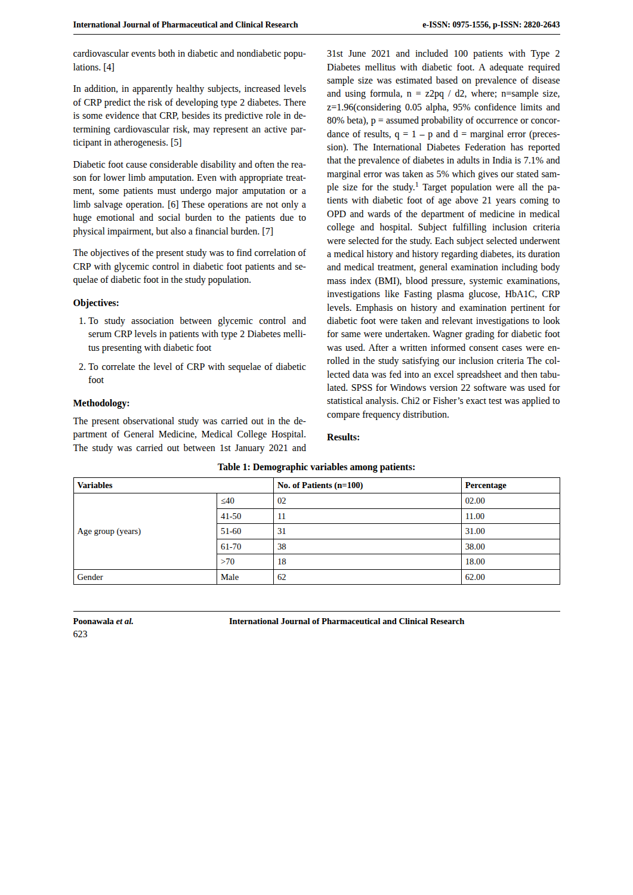International Journal of Pharmaceutical and Clinical Research
e-ISSN: 0975-1556, p-ISSN: 2820-2643
cardiovascular events both in diabetic and nondiabetic populations. [4]
In addition, in apparently healthy subjects, increased levels of CRP predict the risk of developing type 2 diabetes. There is some evidence that CRP, besides its predictive role in determining cardiovascular risk, may represent an active participant in atherogenesis. [5]
Diabetic foot cause considerable disability and often the reason for lower limb amputation. Even with appropriate treatment, some patients must undergo major amputation or a limb salvage operation. [6] These operations are not only a huge emotional and social burden to the patients due to physical impairment, but also a financial burden. [7]
The objectives of the present study was to find correlation of CRP with glycemic control in diabetic foot patients and sequelae of diabetic foot in the study population.
Objectives:
To study association between glycemic control and serum CRP levels in patients with type 2 Diabetes mellitus presenting with diabetic foot
To correlate the level of CRP with sequelae of diabetic foot
Methodology:
The present observational study was carried out in the department of General Medicine, Medical College Hospital. The study was carried out between 1st January 2021 and 31st June 2021 and included 100 patients with Type 2 Diabetes mellitus with diabetic foot. A adequate required sample size was estimated based on prevalence of disease and using formula, n = z2pq / d2, where; n=sample size, z=1.96(considering 0.05 alpha, 95% confidence limits and 80% beta), p = assumed probability of occurrence or concordance of results, q = 1 – p and d = marginal error (precession). The International Diabetes Federation has reported that the prevalence of diabetes in adults in India is 7.1% and marginal error was taken as 5% which gives our stated sample size for the study.1 Target population were all the patients with diabetic foot of age above 21 years coming to OPD and wards of the department of medicine in medical college and hospital. Subject fulfilling inclusion criteria were selected for the study. Each subject selected underwent a medical history and history regarding diabetes, its duration and medical treatment, general examination including body mass index (BMI), blood pressure, systemic examinations, investigations like Fasting plasma glucose, HbA1C, CRP levels. Emphasis on history and examination pertinent for diabetic foot were taken and relevant investigations to look for same were undertaken. Wagner grading for diabetic foot was used. After a written informed consent cases were enrolled in the study satisfying our inclusion criteria The collected data was fed into an excel spreadsheet and then tabulated. SPSS for Windows version 22 software was used for statistical analysis. Chi2 or Fisher’s exact test was applied to compare frequency distribution.
Results:
Table 1: Demographic variables among patients:
| Variables | No. of Patients (n=100) | Percentage |
| --- | --- | --- |
| Age group (years) | ≤40 | 02 | 02.00 |
| 41-50 | 11 | 11.00 |
| 51-60 | 31 | 31.00 |
| 61-70 | 38 | 38.00 |
| >70 | 18 | 18.00 |
| Gender | Male | 62 | 62.00 |
Poonawala et al.
International Journal of Pharmaceutical and Clinical Research
623